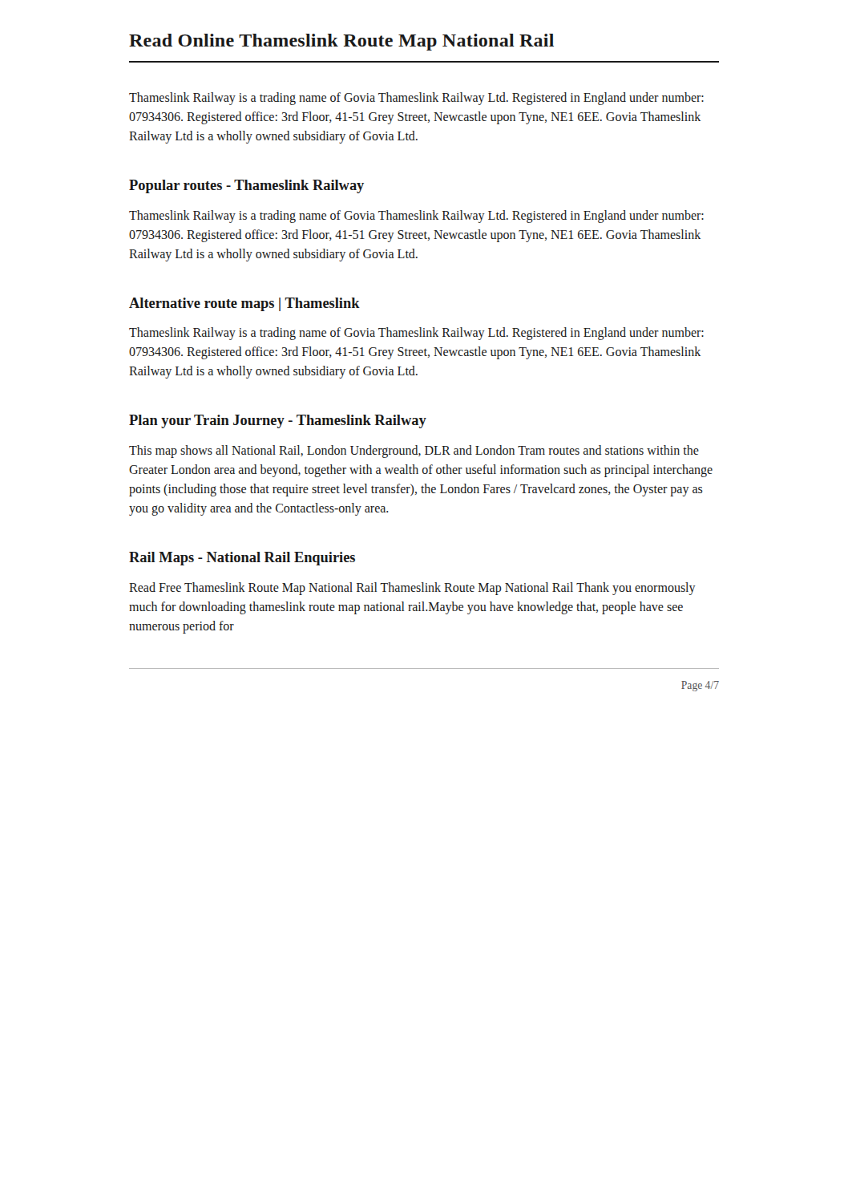Read Online Thameslink Route Map National Rail
Thameslink Railway is a trading name of Govia Thameslink Railway Ltd. Registered in England under number: 07934306. Registered office: 3rd Floor, 41-51 Grey Street, Newcastle upon Tyne, NE1 6EE. Govia Thameslink Railway Ltd is a wholly owned subsidiary of Govia Ltd.
Popular routes - Thameslink Railway
Thameslink Railway is a trading name of Govia Thameslink Railway Ltd. Registered in England under number: 07934306. Registered office: 3rd Floor, 41-51 Grey Street, Newcastle upon Tyne, NE1 6EE. Govia Thameslink Railway Ltd is a wholly owned subsidiary of Govia Ltd.
Alternative route maps | Thameslink
Thameslink Railway is a trading name of Govia Thameslink Railway Ltd. Registered in England under number: 07934306. Registered office: 3rd Floor, 41-51 Grey Street, Newcastle upon Tyne, NE1 6EE. Govia Thameslink Railway Ltd is a wholly owned subsidiary of Govia Ltd.
Plan your Train Journey - Thameslink Railway
This map shows all National Rail, London Underground, DLR and London Tram routes and stations within the Greater London area and beyond, together with a wealth of other useful information such as principal interchange points (including those that require street level transfer), the London Fares / Travelcard zones, the Oyster pay as you go validity area and the Contactless-only area.
Rail Maps - National Rail Enquiries
Read Free Thameslink Route Map National Rail Thameslink Route Map National Rail Thank you enormously much for downloading thameslink route map national rail.Maybe you have knowledge that, people have see numerous period for
Page 4/7